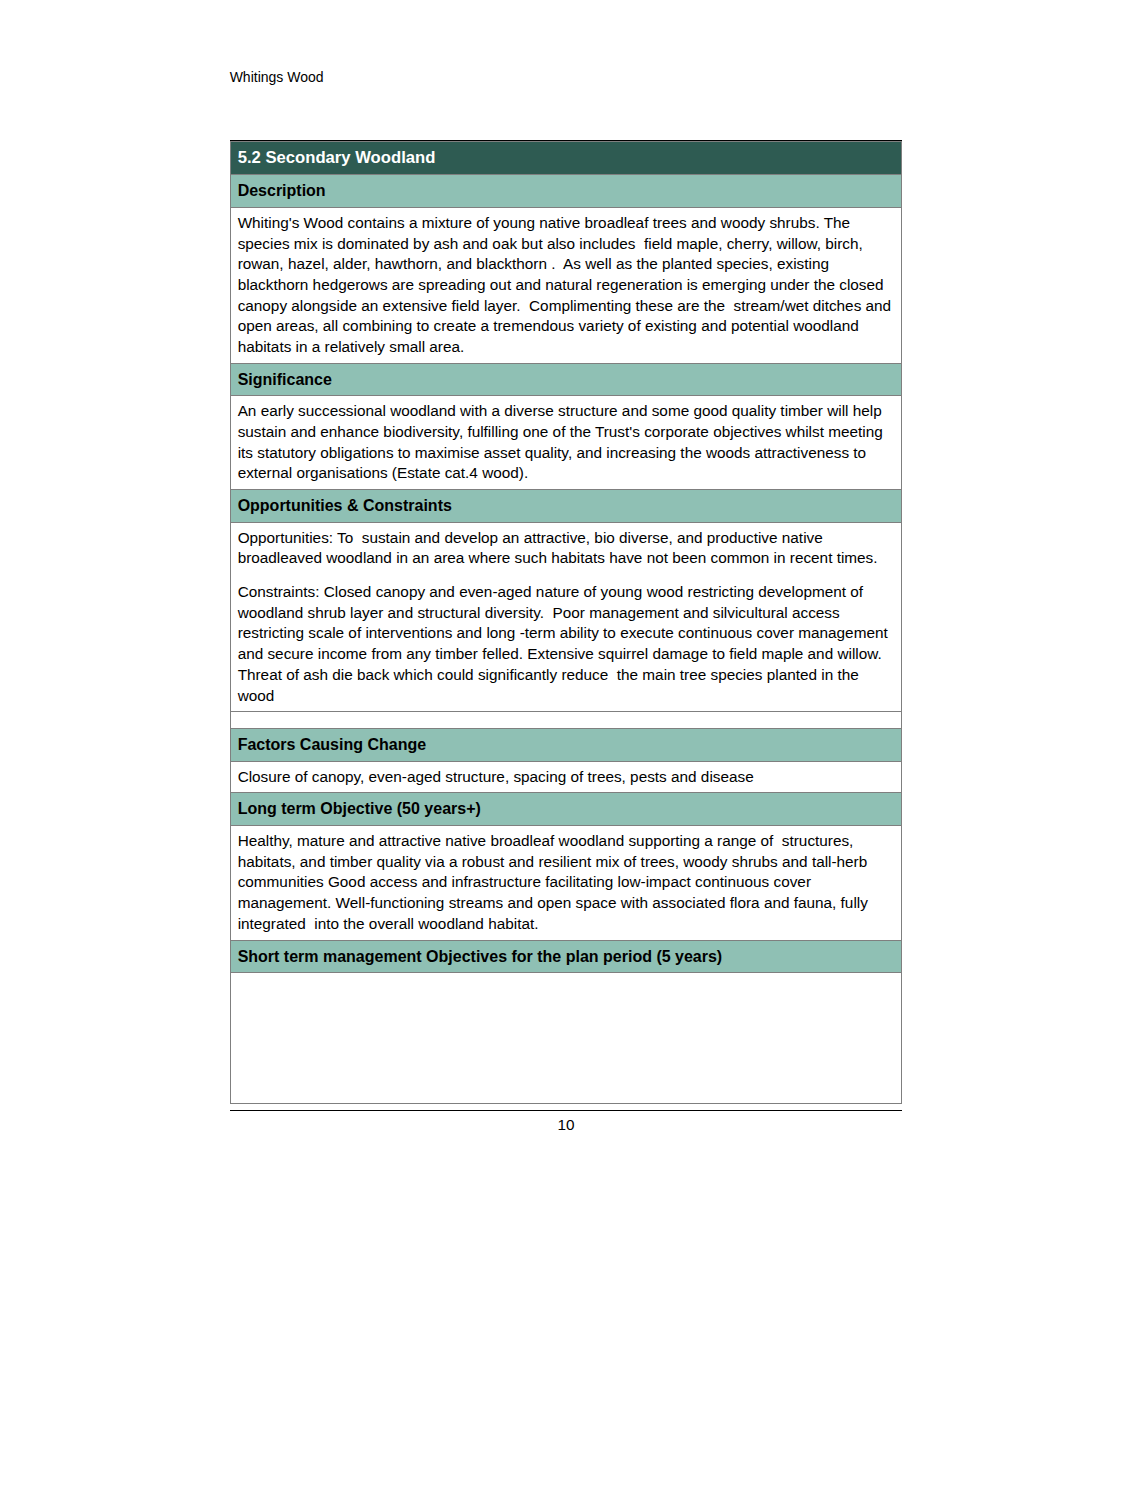Whitings Wood
| 5.2 Secondary Woodland |
| Description |
| Whiting's Wood contains a mixture of young native broadleaf trees and woody shrubs. The species mix is dominated by ash and oak but also includes field maple, cherry, willow, birch, rowan, hazel, alder, hawthorn, and blackthorn . As well as the planted species, existing blackthorn hedgerows are spreading out and natural regeneration is emerging under the closed canopy alongside an extensive field layer. Complimenting these are the stream/wet ditches and open areas, all combining to create a tremendous variety of existing and potential woodland habitats in a relatively small area. |
| Significance |
| An early successional woodland with a diverse structure and some good quality timber will help sustain and enhance biodiversity, fulfilling one of the Trust's corporate objectives whilst meeting its statutory obligations to maximise asset quality, and increasing the woods attractiveness to external organisations (Estate cat.4 wood). |
| Opportunities & Constraints |
| Opportunities: To sustain and develop an attractive, bio diverse, and productive native broadleaved woodland in an area where such habitats have not been common in recent times. Constraints: Closed canopy and even-aged nature of young wood restricting development of woodland shrub layer and structural diversity. Poor management and silvicultural access restricting scale of interventions and long -term ability to execute continuous cover management and secure income from any timber felled. Extensive squirrel damage to field maple and willow. Threat of ash die back which could significantly reduce the main tree species planted in the wood |
| Factors Causing Change |
| Closure of canopy, even-aged structure, spacing of trees, pests and disease |
| Long term Objective (50 years+) |
| Healthy, mature and attractive native broadleaf woodland supporting a range of structures, habitats, and timber quality via a robust and resilient mix of trees, woody shrubs and tall-herb communities Good access and infrastructure facilitating low-impact continuous cover management. Well-functioning streams and open space with associated flora and fauna, fully integrated into the overall woodland habitat. |
| Short term management Objectives for the plan period (5 years) |
10